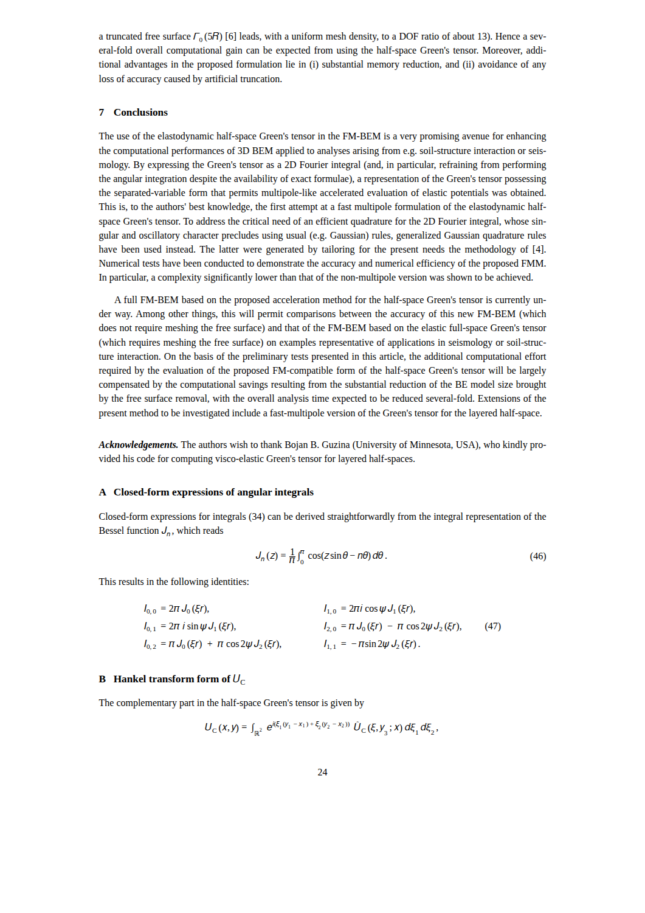a truncated free surface Γ0(5R) [6] leads, with a uniform mesh density, to a DOF ratio of about 13). Hence a several-fold overall computational gain can be expected from using the half-space Green's tensor. Moreover, additional advantages in the proposed formulation lie in (i) substantial memory reduction, and (ii) avoidance of any loss of accuracy caused by artificial truncation.
7 Conclusions
The use of the elastodynamic half-space Green's tensor in the FM-BEM is a very promising avenue for enhancing the computational performances of 3D BEM applied to analyses arising from e.g. soil-structure interaction or seismology. By expressing the Green's tensor as a 2D Fourier integral (and, in particular, refraining from performing the angular integration despite the availability of exact formulae), a representation of the Green's tensor possessing the separated-variable form that permits multipole-like accelerated evaluation of elastic potentials was obtained. This is, to the authors' best knowledge, the first attempt at a fast multipole formulation of the elastodynamic half-space Green's tensor. To address the critical need of an efficient quadrature for the 2D Fourier integral, whose singular and oscillatory character precludes using usual (e.g. Gaussian) rules, generalized Gaussian quadrature rules have been used instead. The latter were generated by tailoring for the present needs the methodology of [4]. Numerical tests have been conducted to demonstrate the accuracy and numerical efficiency of the proposed FMM. In particular, a complexity significantly lower than that of the non-multipole version was shown to be achieved.
A full FM-BEM based on the proposed acceleration method for the half-space Green's tensor is currently under way. Among other things, this will permit comparisons between the accuracy of this new FM-BEM (which does not require meshing the free surface) and that of the FM-BEM based on the elastic full-space Green's tensor (which requires meshing the free surface) on examples representative of applications in seismology or soil-structure interaction. On the basis of the preliminary tests presented in this article, the additional computational effort required by the evaluation of the proposed FM-compatible form of the half-space Green's tensor will be largely compensated by the computational savings resulting from the substantial reduction of the BE model size brought by the free surface removal, with the overall analysis time expected to be reduced several-fold. Extensions of the present method to be investigated include a fast-multipole version of the Green's tensor for the layered half-space.
Acknowledgements. The authors wish to thank Bojan B. Guzina (University of Minnesota, USA), who kindly provided his code for computing visco-elastic Green's tensor for layered half-spaces.
AClosed-form expressions of angular integrals
Closed-form expressions for integrals (34) can be derived straightforwardly from the integral representation of the Bessel function Jn, which reads
Jn(z) = 1π ∫0π cos(zsinθ−nθ) dθ. (46)
This results in the following identities:
| I 0 , 0 = 2 π J 0 ( ξ r ) , | I 1 , 0 = 2 π i cos ψ J 1 ( ξ r ) , | |
| I 0 , 1 = 2 π i sin ψ J 1 ( ξ r ) , | I 2 , 0 = π J 0 ( ξ r ) − π cos 2 ψ J 2 ( ξ r ) , | (47) |
| I 0 , 2 = π J 0 ( ξ r ) + π cos 2 ψ J 2 ( ξ r ) , | I 1 , 1 = − π sin 2 ψ J 2 ( ξ r ) . | |
BHankel transform form of UC
The complementary part in the half-space Green's tensor is given by
UC (x,y) = ∫ℝ2 ei(ξ1(y1−x1)+ξ2(y2−x2)) ÛC (ξ,y3;x) dξ1dξ2,
24